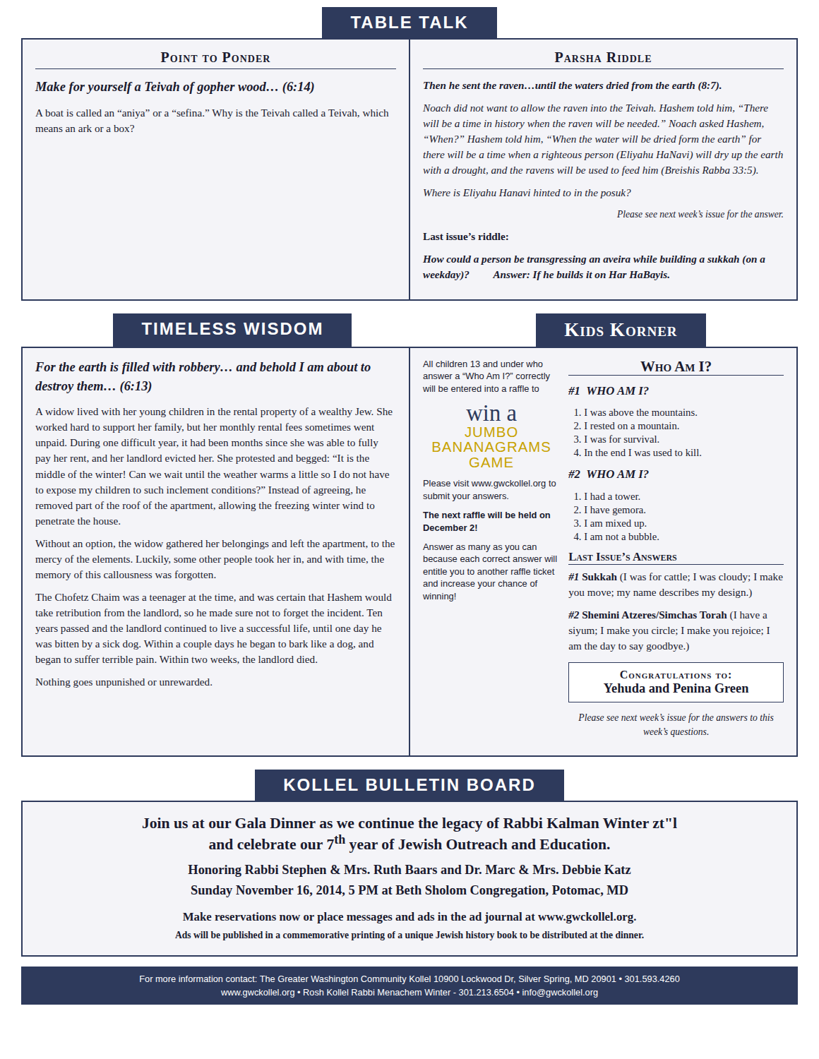Table Talk
Point to Ponder
Make for yourself a Teivah of gopher wood… (6:14)
A boat is called an “aniya” or a “sefina.” Why is the Teivah called a Teivah, which means an ark or a box?
Parsha Riddle
Then he sent the raven…until the waters dried from the earth (8:7).
Noach did not want to allow the raven into the Teivah. Hashem told him, “There will be a time in history when the raven will be needed.” Noach asked Hashem, “When?” Hashem told him, “When the water will be dried form the earth” for there will be a time when a righteous person (Eliyahu HaNavi) will dry up the earth with a drought, and the ravens will be used to feed him (Breishis Rabba 33:5).
Where is Eliyahu Hanavi hinted to in the posuk?
Please see next week’s issue for the answer.
Last issue’s riddle:
How could a person be transgressing an aveira while building a sukkah (on a weekday)? Answer: If he builds it on Har HaBayis.
Timeless Wisdom
Kids Korner
For the earth is filled with robbery… and behold I am about to destroy them… (6:13)
A widow lived with her young children in the rental property of a wealthy Jew. She worked hard to support her family, but her monthly rental fees sometimes went unpaid. During one difficult year, it had been months since she was able to fully pay her rent, and her landlord evicted her. She protested and begged: “It is the middle of the winter! Can we wait until the weather warms a little so I do not have to expose my children to such inclement conditions?” Instead of agreeing, he removed part of the roof of the apartment, allowing the freezing winter wind to penetrate the house.
Without an option, the widow gathered her belongings and left the apartment, to the mercy of the elements. Luckily, some other people took her in, and with time, the memory of this callousness was forgotten.
The Chofetz Chaim was a teenager at the time, and was certain that Hashem would take retribution from the landlord, so he made sure not to forget the incident. Ten years passed and the landlord continued to live a successful life, until one day he was bitten by a sick dog. Within a couple days he began to bark like a dog, and began to suffer terrible pain. Within two weeks, the landlord died.
Nothing goes unpunished or unrewarded.
All children 13 and under who answer a “Who Am I?” correctly will be entered into a raffle to
win a
JUMBO
BANANAGRAMS
GAME
Please visit www.gwckollel.org to submit your answers.
The next raffle will be held on December 2!
Answer as many as you can because each correct answer will entitle you to another raffle ticket and increase your chance of winning!
Who Am I?
#1 WHO AM I?
I was above the mountains.
I rested on a mountain.
I was for survival.
In the end I was used to kill.
#2 WHO AM I?
I had a tower.
I have gemora.
I am mixed up.
I am not a bubble.
Last Issue’s Answers
#1 Sukkah (I was for cattle; I was cloudy; I make you move; my name describes my design.)
#2 Shemini Atzeres/Simchas Torah (I have a siyum; I make you circle; I make you rejoice; I am the day to say goodbye.)
Congratulations to:
Yehuda and Penina Green
Please see next week’s issue for the answers to this week’s questions.
Kollel Bulletin Board
Join us at our Gala Dinner as we continue the legacy of Rabbi Kalman Winter zt"l
and celebrate our 7th year of Jewish Outreach and Education.
Honoring Rabbi Stephen & Mrs. Ruth Baars and Dr. Marc & Mrs. Debbie Katz
Sunday November 16, 2014, 5 PM at Beth Sholom Congregation, Potomac, MD
Make reservations now or place messages and ads in the ad journal at www.gwckollel.org.
Ads will be published in a commemorative printing of a unique Jewish history book to be distributed at the dinner.
For more information contact: The Greater Washington Community Kollel 10900 Lockwood Dr, Silver Spring, MD 20901 • 301.593.4260
www.gwckollel.org • Rosh Kollel Rabbi Menachem Winter - 301.213.6504 • info@gwckollel.org